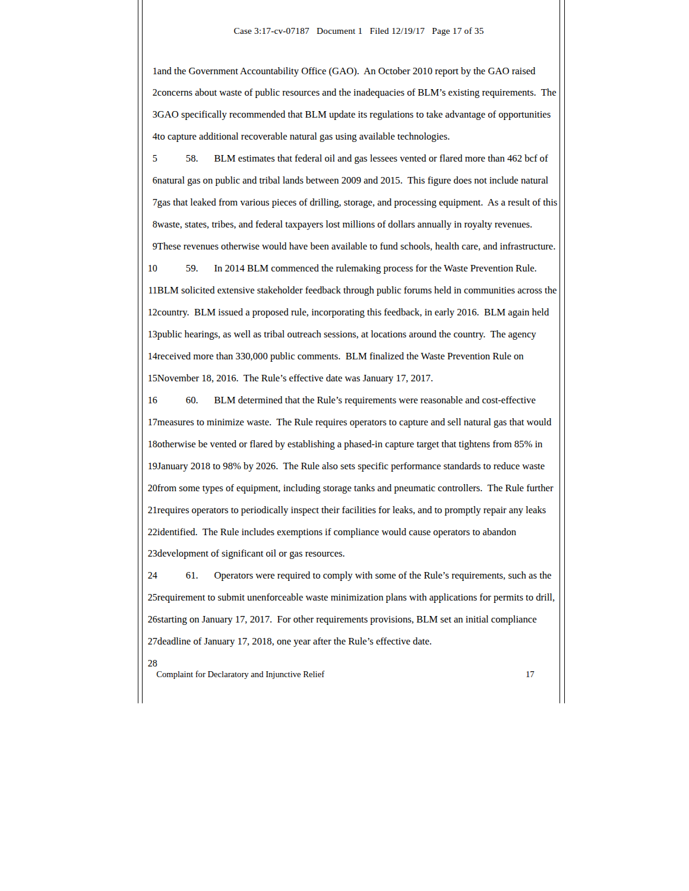Case 3:17-cv-07187 Document 1 Filed 12/19/17 Page 17 of 35
| 1 | and the Government Accountability Office (GAO). An October 2010 report by the GAO raised |
| 2 | concerns about waste of public resources and the inadequacies of BLM’s existing requirements. The |
| 3 | GAO specifically recommended that BLM update its regulations to take advantage of opportunities |
| 4 | to capture additional recoverable natural gas using available technologies. |
| 5 | 58. BLM estimates that federal oil and gas lessees vented or flared more than 462 bcf of |
| 6 | natural gas on public and tribal lands between 2009 and 2015. This figure does not include natural |
| 7 | gas that leaked from various pieces of drilling, storage, and processing equipment. As a result of this |
| 8 | waste, states, tribes, and federal taxpayers lost millions of dollars annually in royalty revenues. |
| 9 | These revenues otherwise would have been available to fund schools, health care, and infrastructure. |
| 10 | 59. In 2014 BLM commenced the rulemaking process for the Waste Prevention Rule. |
| 11 | BLM solicited extensive stakeholder feedback through public forums held in communities across the |
| 12 | country. BLM issued a proposed rule, incorporating this feedback, in early 2016. BLM again held |
| 13 | public hearings, as well as tribal outreach sessions, at locations around the country. The agency |
| 14 | received more than 330,000 public comments. BLM finalized the Waste Prevention Rule on |
| 15 | November 18, 2016. The Rule’s effective date was January 17, 2017. |
| 16 | 60. BLM determined that the Rule’s requirements were reasonable and cost-effective |
| 17 | measures to minimize waste. The Rule requires operators to capture and sell natural gas that would |
| 18 | otherwise be vented or flared by establishing a phased-in capture target that tightens from 85% in |
| 19 | January 2018 to 98% by 2026. The Rule also sets specific performance standards to reduce waste |
| 20 | from some types of equipment, including storage tanks and pneumatic controllers. The Rule further |
| 21 | requires operators to periodically inspect their facilities for leaks, and to promptly repair any leaks |
| 22 | identified. The Rule includes exemptions if compliance would cause operators to abandon |
| 23 | development of significant oil or gas resources. |
| 24 | 61. Operators were required to comply with some of the Rule’s requirements, such as the |
| 25 | requirement to submit unenforceable waste minimization plans with applications for permits to drill, |
| 26 | starting on January 17, 2017. For other requirements provisions, BLM set an initial compliance |
| 27 | deadline of January 17, 2018, one year after the Rule’s effective date. |
| 28 | |
Complaint for Declaratory and Injunctive Relief
17